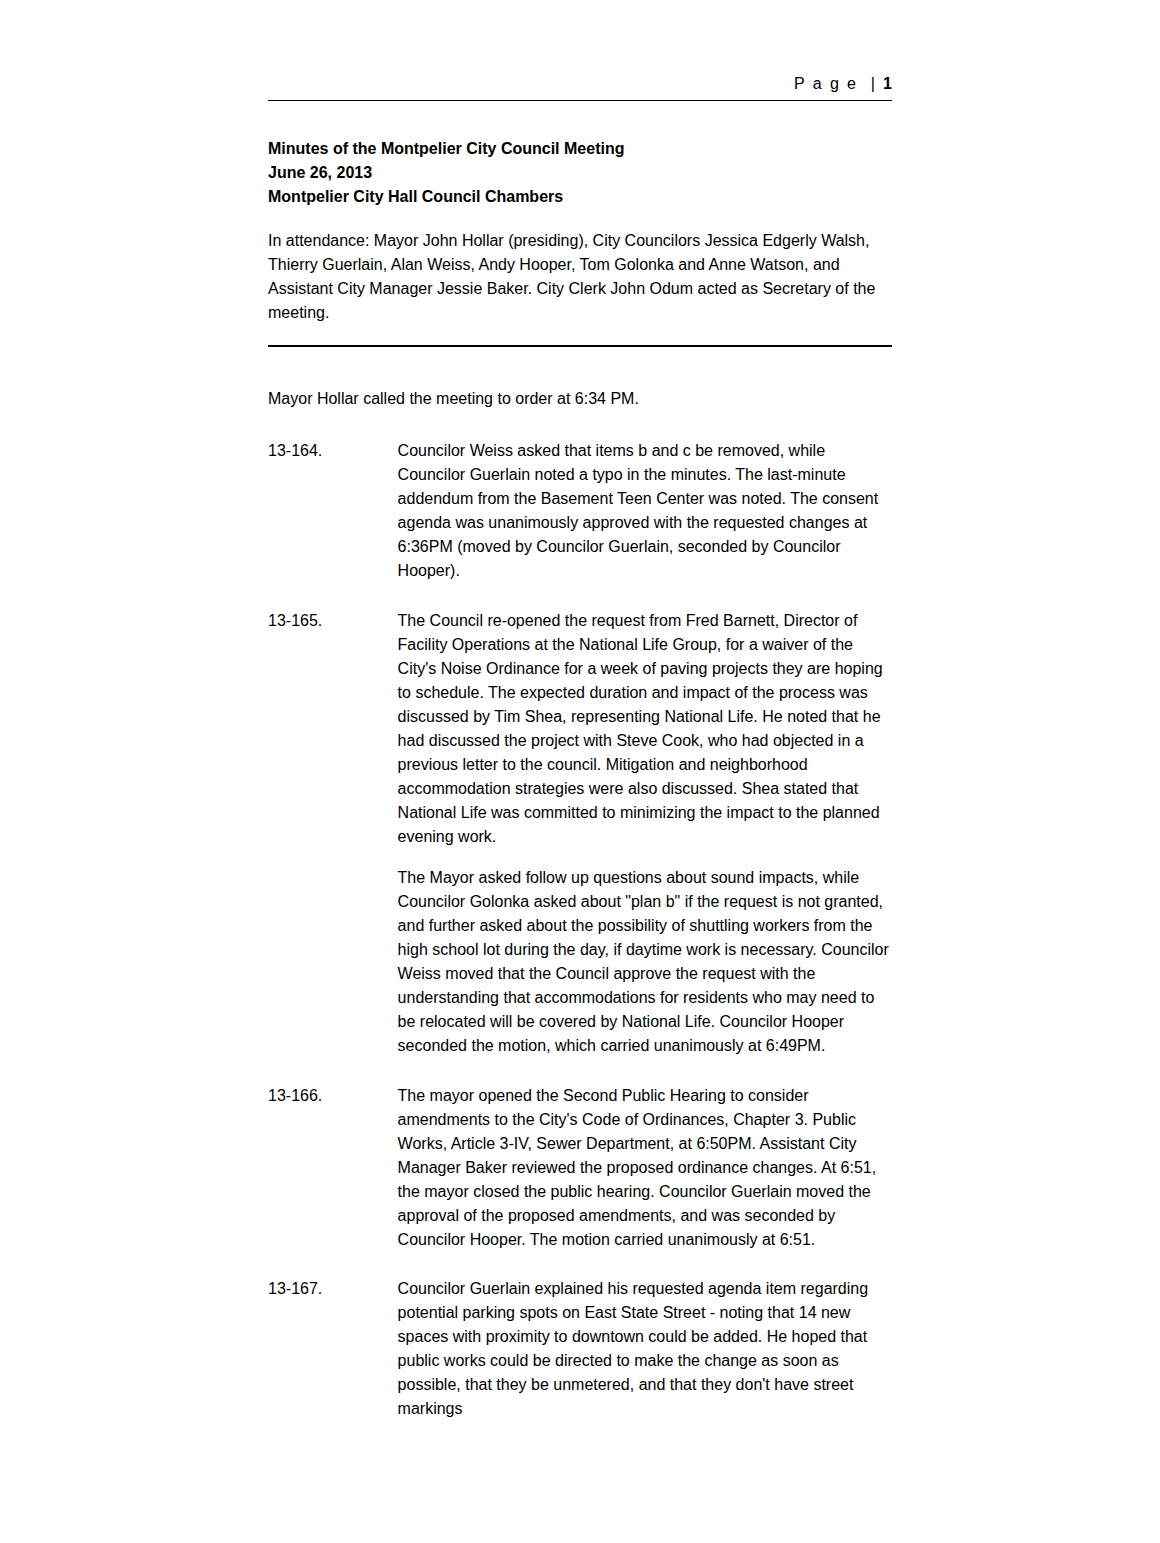P a g e | 1
Minutes of the Montpelier City Council Meeting
June 26, 2013
Montpelier City Hall Council Chambers
In attendance: Mayor John Hollar (presiding), City Councilors Jessica Edgerly Walsh, Thierry Guerlain, Alan Weiss, Andy Hooper, Tom Golonka and Anne Watson, and Assistant City Manager Jessie Baker. City Clerk John Odum acted as Secretary of the meeting.
Mayor Hollar called the meeting to order at 6:34 PM.
| 13-164. | Councilor Weiss asked that items b and c be removed, while Councilor Guerlain noted a typo in the minutes. The last-minute addendum from the Basement Teen Center was noted. The consent agenda was unanimously approved with the requested changes at 6:36PM (moved by Councilor Guerlain, seconded by Councilor Hooper). |
| 13-165. | The Council re-opened the request from Fred Barnett, Director of Facility Operations at the National Life Group, for a waiver of the City's Noise Ordinance for a week of paving projects they are hoping to schedule. The expected duration and impact of the process was discussed by Tim Shea, representing National Life. He noted that he had discussed the project with Steve Cook, who had objected in a previous letter to the council. Mitigation and neighborhood accommodation strategies were also discussed. Shea stated that National Life was committed to minimizing the impact to the planned evening work. The Mayor asked follow up questions about sound impacts, while Councilor Golonka asked about "plan b" if the request is not granted, and further asked about the possibility of shuttling workers from the high school lot during the day, if daytime work is necessary. Councilor Weiss moved that the Council approve the request with the understanding that accommodations for residents who may need to be relocated will be covered by National Life. Councilor Hooper seconded the motion, which carried unanimously at 6:49PM. |
| 13-166. | The mayor opened the Second Public Hearing to consider amendments to the City's Code of Ordinances, Chapter 3. Public Works, Article 3-IV, Sewer Department, at 6:50PM. Assistant City Manager Baker reviewed the proposed ordinance changes. At 6:51, the mayor closed the public hearing. Councilor Guerlain moved the approval of the proposed amendments, and was seconded by Councilor Hooper. The motion carried unanimously at 6:51. |
| 13-167. | Councilor Guerlain explained his requested agenda item regarding potential parking spots on East State Street - noting that 14 new spaces with proximity to downtown could be added. He hoped that public works could be directed to make the change as soon as possible, that they be unmetered, and that they don't have street markings |